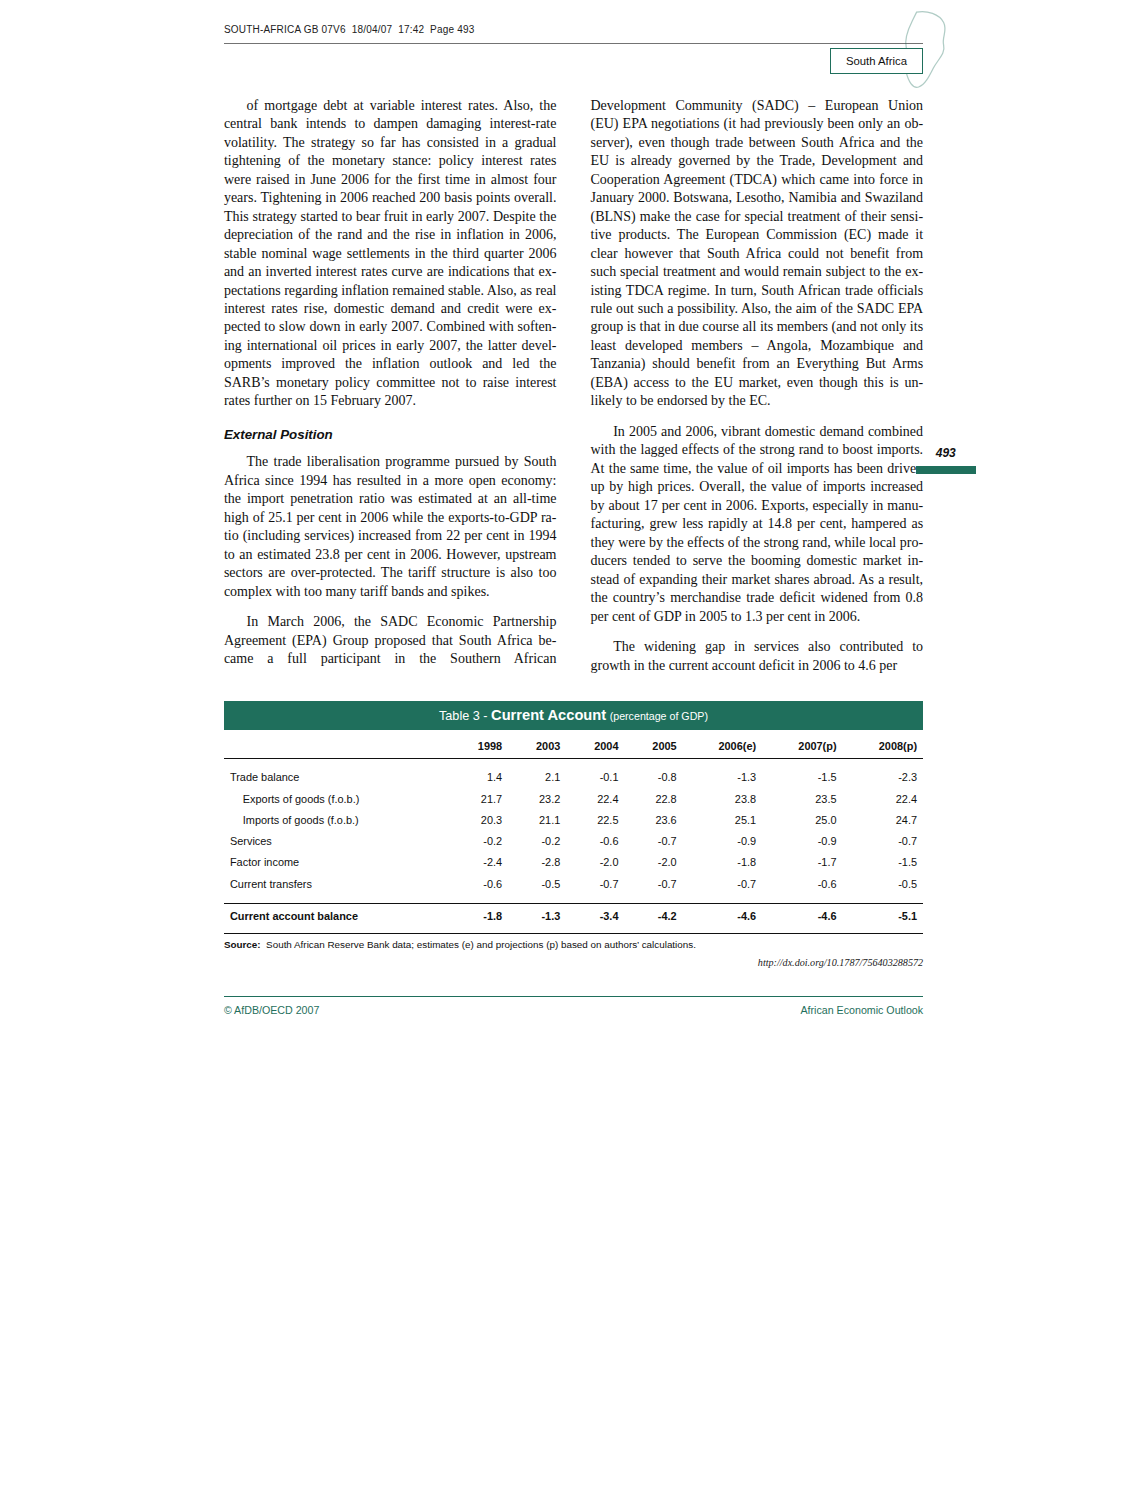SOUTH-AFRICA GB 07V6 18/04/07 17:42 Page 493
South Africa
493
of mortgage debt at variable interest rates. Also, the central bank intends to dampen damaging interest-rate volatility. The strategy so far has consisted in a gradual tightening of the monetary stance: policy interest rates were raised in June 2006 for the first time in almost four years. Tightening in 2006 reached 200 basis points overall. This strategy started to bear fruit in early 2007. Despite the depreciation of the rand and the rise in inflation in 2006, stable nominal wage settlements in the third quarter 2006 and an inverted interest rates curve are indications that expectations regarding inflation remained stable. Also, as real interest rates rise, domestic demand and credit were expected to slow down in early 2007. Combined with softening international oil prices in early 2007, the latter developments improved the inflation outlook and led the SARB’s monetary policy committee not to raise interest rates further on 15 February 2007.
External Position
The trade liberalisation programme pursued by South Africa since 1994 has resulted in a more open economy: the import penetration ratio was estimated at an all-time high of 25.1 per cent in 2006 while the exports-to-GDP ratio (including services) increased from 22 per cent in 1994 to an estimated 23.8 per cent in 2006. However, upstream sectors are over-protected. The tariff structure is also too complex with too many tariff bands and spikes.
In March 2006, the SADC Economic Partnership Agreement (EPA) Group proposed that South Africa became a full participant in the Southern African Development Community (SADC) – European Union (EU) EPA negotiations (it had previously been only an observer), even though trade between South Africa and the EU is already governed by the Trade, Development and Cooperation Agreement (TDCA) which came into force in January 2000. Botswana, Lesotho, Namibia and Swaziland (BLNS) make the case for special treatment of their sensitive products. The European Commission (EC) made it clear however that South Africa could not benefit from such special treatment and would remain subject to the existing TDCA regime. In turn, South African trade officials rule out such a possibility. Also, the aim of the SADC EPA group is that in due course all its members (and not only its least developed members – Angola, Mozambique and Tanzania) should benefit from an Everything But Arms (EBA) access to the EU market, even though this is unlikely to be endorsed by the EC.
In 2005 and 2006, vibrant domestic demand combined with the lagged effects of the strong rand to boost imports. At the same time, the value of oil imports has been driven up by high prices. Overall, the value of imports increased by about 17 per cent in 2006. Exports, especially in manufacturing, grew less rapidly at 14.8 per cent, hampered as they were by the effects of the strong rand, while local producers tended to serve the booming domestic market instead of expanding their market shares abroad. As a result, the country’s merchandise trade deficit widened from 0.8 per cent of GDP in 2005 to 1.3 per cent in 2006.
The widening gap in services also contributed to growth in the current account deficit in 2006 to 4.6 per
Table 3 - Current Account (percentage of GDP)
| | 1998 | 2003 | 2004 | 2005 | 2006(e) | 2007(p) | 2008(p) |
| --- | --- | --- | --- | --- | --- | --- | --- |
| Trade balance | 1.4 | 2.1 | -0.1 | -0.8 | -1.3 | -1.5 | -2.3 |
| Exports of goods (f.o.b.) | 21.7 | 23.2 | 22.4 | 22.8 | 23.8 | 23.5 | 22.4 |
| Imports of goods (f.o.b.) | 20.3 | 21.1 | 22.5 | 23.6 | 25.1 | 25.0 | 24.7 |
| Services | -0.2 | -0.2 | -0.6 | -0.7 | -0.9 | -0.9 | -0.7 |
| Factor income | -2.4 | -2.8 | -2.0 | -2.0 | -1.8 | -1.7 | -1.5 |
| Current transfers | -0.6 | -0.5 | -0.7 | -0.7 | -0.7 | -0.6 | -0.5 |
| Current account balance | -1.8 | -1.3 | -3.4 | -4.2 | -4.6 | -4.6 | -5.1 |
Source: South African Reserve Bank data; estimates (e) and projections (p) based on authors’ calculations.
http://dx.doi.org/10.1787/756403288572
© AfDB/OECD 2007
African Economic Outlook